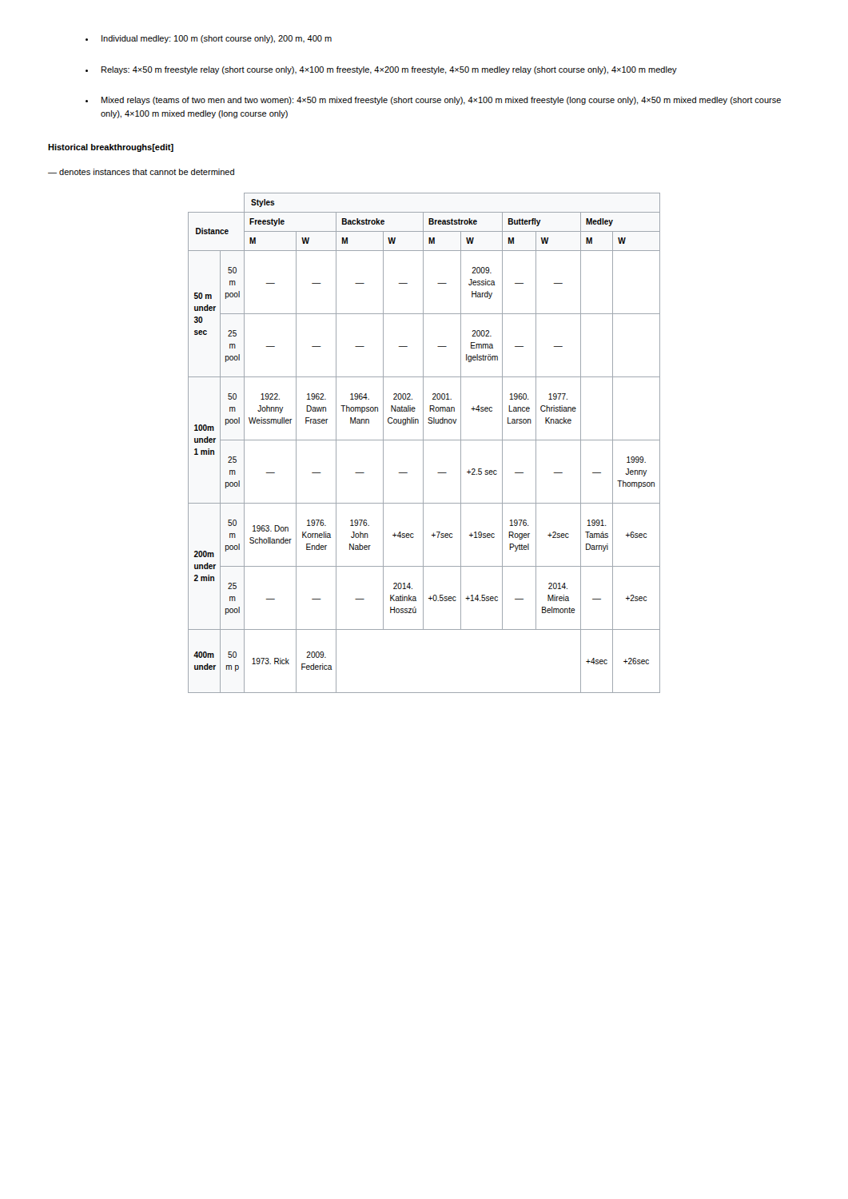Individual medley: 100 m (short course only), 200 m, 400 m
Relays: 4×50 m freestyle relay (short course only), 4×100 m freestyle, 4×200 m freestyle, 4×50 m medley relay (short course only), 4×100 m medley
Mixed relays (teams of two men and two women): 4×50 m mixed freestyle (short course only), 4×100 m mixed freestyle (long course only), 4×50 m mixed medley (short course only), 4×100 m mixed medley (long course only)
Historical breakthroughs[edit]
— denotes instances that cannot be determined
| | Styles |
| --- | --- |
| Distance | Freestyle | Backstroke | Breaststroke | Butterfly | Medley |
| M | W | M | W | M | W | M | W | M | W |
| 50 m under 30 sec | 50 m pool | — | — | — | — | — | 2009. Jessica Hardy | — | — | | |
| 25 m pool | — | — | — | — | — | 2002. Emma Igelström | — | — | | |
| 100m under 1 min | 50 m pool | 1922. Johnny Weissmuller | 1962. Dawn Fraser | 1964. Thompson Mann | 2002. Natalie Coughlin | 2001. Roman Sludnov | +4sec | 1960. Lance Larson | 1977. Christiane Knacke | | |
| 25 m pool | — | — | — | — | — | +2.5 sec | — | — | — | 1999. Jenny Thompson |
| 200m under 2 min | 50 m pool | 1963. Don Schollander | 1976. Kornelia Ender | 1976. John Naber | +4sec | +7sec | +19sec | 1976. Roger Pyttel | +2sec | 1991. Tamás Darnyi | +6sec |
| 25 m pool | — | — | — | 2014. Katinka Hosszú | +0.5sec | +14.5sec | — | 2014. Mireia Belmonte | — | +2sec |
| 400m under | 50 m p | 1973. Rick | 2009. Federica | | +4sec | +26sec |